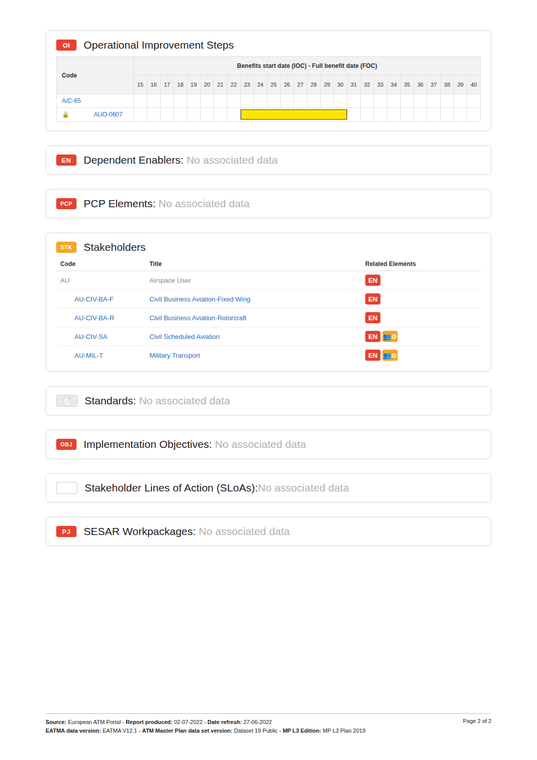OI Operational Improvement Steps
| Code | Benefits start date (IOC) - Full benefit date (FOC) |
| --- | --- |
| 15 | 16 | 17 | 18 | 19 | 20 | 21 | 22 | 23 | 24 | 25 | 26 | 27 | 28 | 29 | 30 | 31 | 32 | 33 | 34 | 35 | 36 | 37 | 38 | 39 | 40 |
| A/C-65 | | | | | | | | | | | | | | | | | | | | | | | | | | |
| 🔒 AUO-0607 | | | | | | | | | | | | | | | | | | | |
EN Dependent Enablers: No associated data
PCP PCP Elements: No associated data
STK Stakeholders
| Code | Title | Related Elements |
| --- | --- | --- |
| AU | Airspace User | EN |
| AU-CIV-BA-F | Civil Business Aviation-Fixed Wing | EN |
| AU-CIV-BA-R | Civil Business Aviation-Rotorcraft | EN |
| AU-CIV-SA | Civil Scheduled Aviation | EN 👥⚙ |
| AU-MIL-T | Military Transport | EN 👥⚙ |
📄 Standards: No associated data
OBJ Implementation Objectives: No associated data
Stakeholder Lines of Action (SLoAs):No associated data
PJ SESAR Workpackages: No associated data
Source: European ATM Portal - Report produced: 02-07-2022 - Date refresh: 27-06-2022
EATMA data version: EATMA V12.1 - ATM Master Plan data set version: Dataset 19 Public - MP L3 Edition: MP L3 Plan 2019
Page 2 of 2